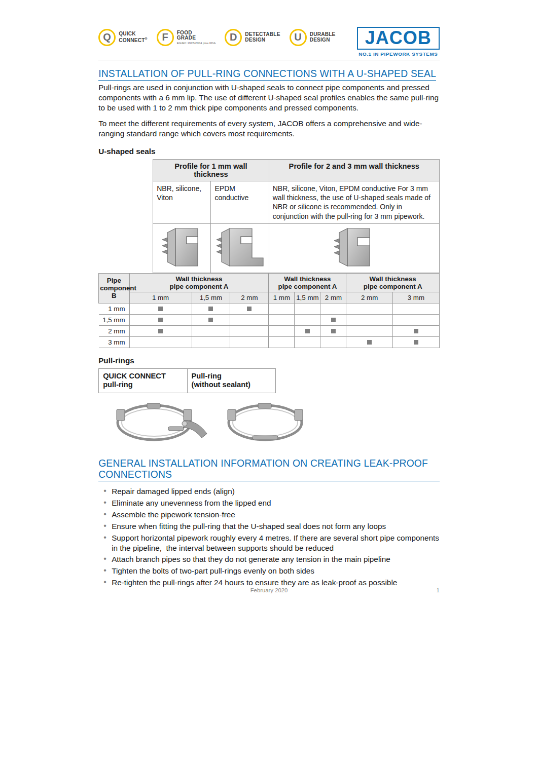Q
QUICK CONNECT®
F
FOOD GRADE EG/EC 1935/2004 plus FDA
D
DETECTABLE DESIGN
U
DURABLE DESIGN
JACOB
NO.1 IN PIPEWORK SYSTEMS
Installation of pull-ring connections with a U-shaped seal
Pull-rings are used in conjunction with U-shaped seals to connect pipe components and pressed components with a 6 mm lip. The use of different U-shaped seal profiles enables the same pull-ring to be used with 1 to 2 mm thick pipe components and pressed components.
To meet the different requirements of every system, JACOB offers a comprehensive and wide-ranging standard range which covers most requirements.
U-shaped seals
| | Profile for 1 mm wall thickness | Profile for 2 and 3 mm wall thickness |
| | NBR, silicone, Viton | EPDM conductive | NBR, silicone, Viton, EPDM conductive For 3 mm wall thickness, the use of U-shaped seals made of NBR or silicone is recommended. Only in conjunction with the pull-ring for 3 mm pipework. |
| Pipe component B | Wall thickness pipe component A | Wall thickness pipe component A | Wall thickness pipe component A |
| --- | --- | --- | --- |
| 1 mm | 1,5 mm | 2 mm | 1 mm | 1,5 mm | 2 mm | 2 mm | 3 mm |
| 1 mm | | | | | | | | |
| 1,5 mm | | | | | | | | |
| 2 mm | | | | | | | | |
| 3 mm | | | | | | | | |
Pull-rings
| QUICK CONNECT pull-ring | Pull-ring (without sealant) |
| --- | --- |
General installation information on creating leak-proof connections
Repair damaged lipped ends (align)
Eliminate any unevenness from the lipped end
Assemble the pipework tension-free
Ensure when fitting the pull-ring that the U-shaped seal does not form any loops
Support horizontal pipework roughly every 4 metres. If there are several short pipe components in the pipeline, the interval between supports should be reduced
Attach branch pipes so that they do not generate any tension in the main pipeline
Tighten the bolts of two-part pull-rings evenly on both sides
Re-tighten the pull-rings after 24 hours to ensure they are as leak-proof as possible
February 2020 1